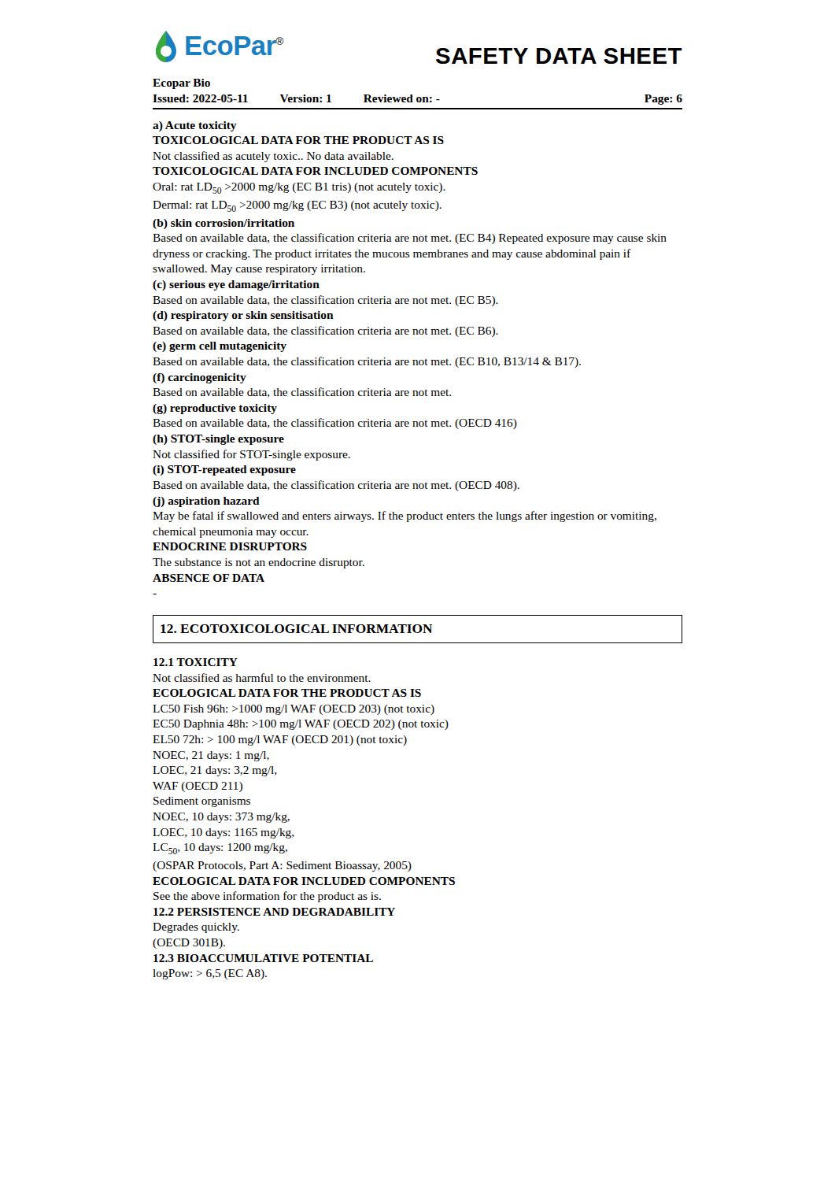Eco Par®
SAFETY DATA SHEET
Ecopar Bio
Issued: 2022-05-11 Version: 1 Reviewed on: - Page: 6
a) Acute toxicity
TOXICOLOGICAL DATA FOR THE PRODUCT AS IS
Not classified as acutely toxic.. No data available.
TOXICOLOGICAL DATA FOR INCLUDED COMPONENTS
Oral: rat LD50 >2000 mg/kg (EC B1 tris) (not acutely toxic).
Dermal: rat LD50 >2000 mg/kg (EC B3) (not acutely toxic).
(b) skin corrosion/irritation
Based on available data, the classification criteria are not met. (EC B4) Repeated exposure may cause skin dryness or cracking. The product irritates the mucous membranes and may cause abdominal pain if swallowed. May cause respiratory irritation.
(c) serious eye damage/irritation
Based on available data, the classification criteria are not met. (EC B5).
(d) respiratory or skin sensitisation
Based on available data, the classification criteria are not met. (EC B6).
(e) germ cell mutagenicity
Based on available data, the classification criteria are not met. (EC B10, B13/14 & B17).
(f) carcinogenicity
Based on available data, the classification criteria are not met.
(g) reproductive toxicity
Based on available data, the classification criteria are not met. (OECD 416)
(h) STOT-single exposure
Not classified for STOT-single exposure.
(i) STOT-repeated exposure
Based on available data, the classification criteria are not met. (OECD 408).
(j) aspiration hazard
May be fatal if swallowed and enters airways. If the product enters the lungs after ingestion or vomiting, chemical pneumonia may occur.
ENDOCRINE DISRUPTORS
The substance is not an endocrine disruptor.
ABSENCE OF DATA
-
12. ECOTOXICOLOGICAL INFORMATION
12.1 TOXICITY
Not classified as harmful to the environment.
ECOLOGICAL DATA FOR THE PRODUCT AS IS
LC50 Fish 96h: >1000 mg/l WAF (OECD 203) (not toxic)
EC50 Daphnia 48h: >100 mg/l WAF (OECD 202) (not toxic)
EL50 72h: > 100 mg/l WAF (OECD 201) (not toxic)
NOEC, 21 days: 1 mg/l,
LOEC, 21 days: 3,2 mg/l,
WAF (OECD 211)
Sediment organisms
NOEC, 10 days: 373 mg/kg,
LOEC, 10 days: 1165 mg/kg,
LC50, 10 days: 1200 mg/kg,
(OSPAR Protocols, Part A: Sediment Bioassay, 2005)
ECOLOGICAL DATA FOR INCLUDED COMPONENTS
See the above information for the product as is.
12.2 PERSISTENCE AND DEGRADABILITY
Degrades quickly.
(OECD 301B).
12.3 BIOACCUMULATIVE POTENTIAL
logPow: > 6,5 (EC A8).